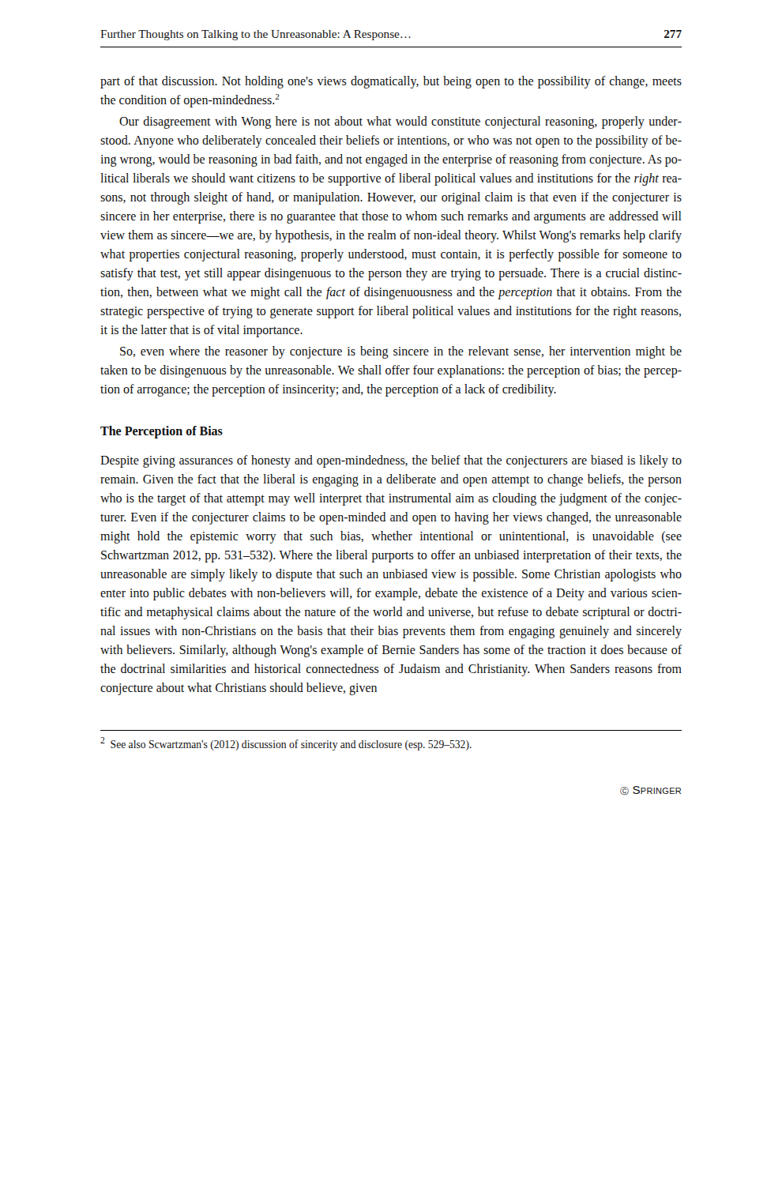Further Thoughts on Talking to the Unreasonable: A Response… 277
part of that discussion. Not holding one's views dogmatically, but being open to the possibility of change, meets the condition of open-mindedness.2
Our disagreement with Wong here is not about what would constitute conjectural reasoning, properly understood. Anyone who deliberately concealed their beliefs or intentions, or who was not open to the possibility of being wrong, would be reasoning in bad faith, and not engaged in the enterprise of reasoning from conjecture. As political liberals we should want citizens to be supportive of liberal political values and institutions for the right reasons, not through sleight of hand, or manipulation. However, our original claim is that even if the conjecturer is sincere in her enterprise, there is no guarantee that those to whom such remarks and arguments are addressed will view them as sincere—we are, by hypothesis, in the realm of non-ideal theory. Whilst Wong's remarks help clarify what properties conjectural reasoning, properly understood, must contain, it is perfectly possible for someone to satisfy that test, yet still appear disingenuous to the person they are trying to persuade. There is a crucial distinction, then, between what we might call the fact of disingenuousness and the perception that it obtains. From the strategic perspective of trying to generate support for liberal political values and institutions for the right reasons, it is the latter that is of vital importance.
So, even where the reasoner by conjecture is being sincere in the relevant sense, her intervention might be taken to be disingenuous by the unreasonable. We shall offer four explanations: the perception of bias; the perception of arrogance; the perception of insincerity; and, the perception of a lack of credibility.
The Perception of Bias
Despite giving assurances of honesty and open-mindedness, the belief that the conjecturers are biased is likely to remain. Given the fact that the liberal is engaging in a deliberate and open attempt to change beliefs, the person who is the target of that attempt may well interpret that instrumental aim as clouding the judgment of the conjecturer. Even if the conjecturer claims to be open-minded and open to having her views changed, the unreasonable might hold the epistemic worry that such bias, whether intentional or unintentional, is unavoidable (see Schwartzman 2012, pp. 531–532). Where the liberal purports to offer an unbiased interpretation of their texts, the unreasonable are simply likely to dispute that such an unbiased view is possible. Some Christian apologists who enter into public debates with non-believers will, for example, debate the existence of a Deity and various scientific and metaphysical claims about the nature of the world and universe, but refuse to debate scriptural or doctrinal issues with non-Christians on the basis that their bias prevents them from engaging genuinely and sincerely with believers. Similarly, although Wong's example of Bernie Sanders has some of the traction it does because of the doctrinal similarities and historical connectedness of Judaism and Christianity. When Sanders reasons from conjecture about what Christians should believe, given
2 See also Scwartzman's (2012) discussion of sincerity and disclosure (esp. 529–532).
ⓒ Springer